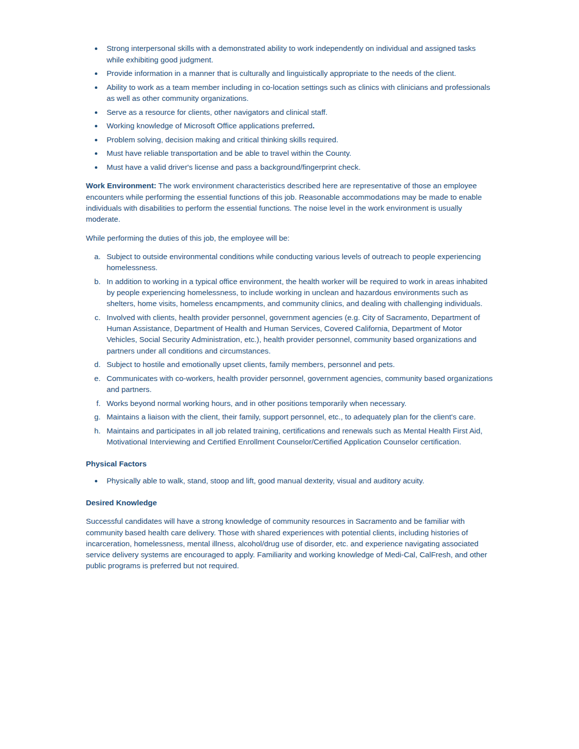Strong interpersonal skills with a demonstrated ability to work independently on individual and assigned tasks while exhibiting good judgment.
Provide information in a manner that is culturally and linguistically appropriate to the needs of the client.
Ability to work as a team member including in co-location settings such as clinics with clinicians and professionals as well as other community organizations.
Serve as a resource for clients, other navigators and clinical staff.
Working knowledge of Microsoft Office applications preferred.
Problem solving, decision making and critical thinking skills required.
Must have reliable transportation and be able to travel within the County.
Must have a valid driver's license and pass a background/fingerprint check.
Work Environment: The work environment characteristics described here are representative of those an employee encounters while performing the essential functions of this job. Reasonable accommodations may be made to enable individuals with disabilities to perform the essential functions. The noise level in the work environment is usually moderate.
While performing the duties of this job, the employee will be:
Subject to outside environmental conditions while conducting various levels of outreach to people experiencing homelessness.
In addition to working in a typical office environment, the health worker will be required to work in areas inhabited by people experiencing homelessness, to include working in unclean and hazardous environments such as shelters, home visits, homeless encampments, and community clinics, and dealing with challenging individuals.
Involved with clients, health provider personnel, government agencies (e.g. City of Sacramento, Department of Human Assistance, Department of Health and Human Services, Covered California, Department of Motor Vehicles, Social Security Administration, etc.), health provider personnel, community based organizations and partners under all conditions and circumstances.
Subject to hostile and emotionally upset clients, family members, personnel and pets.
Communicates with co-workers, health provider personnel, government agencies, community based organizations and partners.
Works beyond normal working hours, and in other positions temporarily when necessary.
Maintains a liaison with the client, their family, support personnel, etc., to adequately plan for the client's care.
Maintains and participates in all job related training, certifications and renewals such as Mental Health First Aid, Motivational Interviewing and Certified Enrollment Counselor/Certified Application Counselor certification.
Physical Factors
Physically able to walk, stand, stoop and lift, good manual dexterity, visual and auditory acuity.
Desired Knowledge
Successful candidates will have a strong knowledge of community resources in Sacramento and be familiar with community based health care delivery. Those with shared experiences with potential clients, including histories of incarceration, homelessness, mental illness, alcohol/drug use of disorder, etc. and experience navigating associated service delivery systems are encouraged to apply. Familiarity and working knowledge of Medi-Cal, CalFresh, and other public programs is preferred but not required.